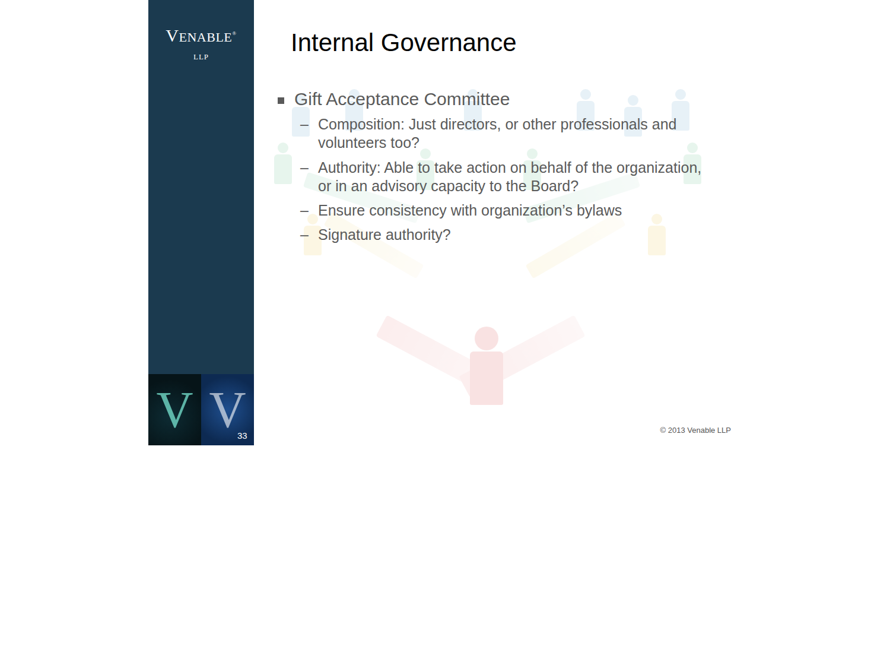VENABLE®
LLP
V
V
33
Internal Governance
Gift Acceptance Committee
Composition: Just directors, or other professionals and volunteers too?
Authority: Able to take action on behalf of the organization, or in an advisory capacity to the Board?
Ensure consistency with organization’s bylaws
Signature authority?
© 2013 Venable LLP